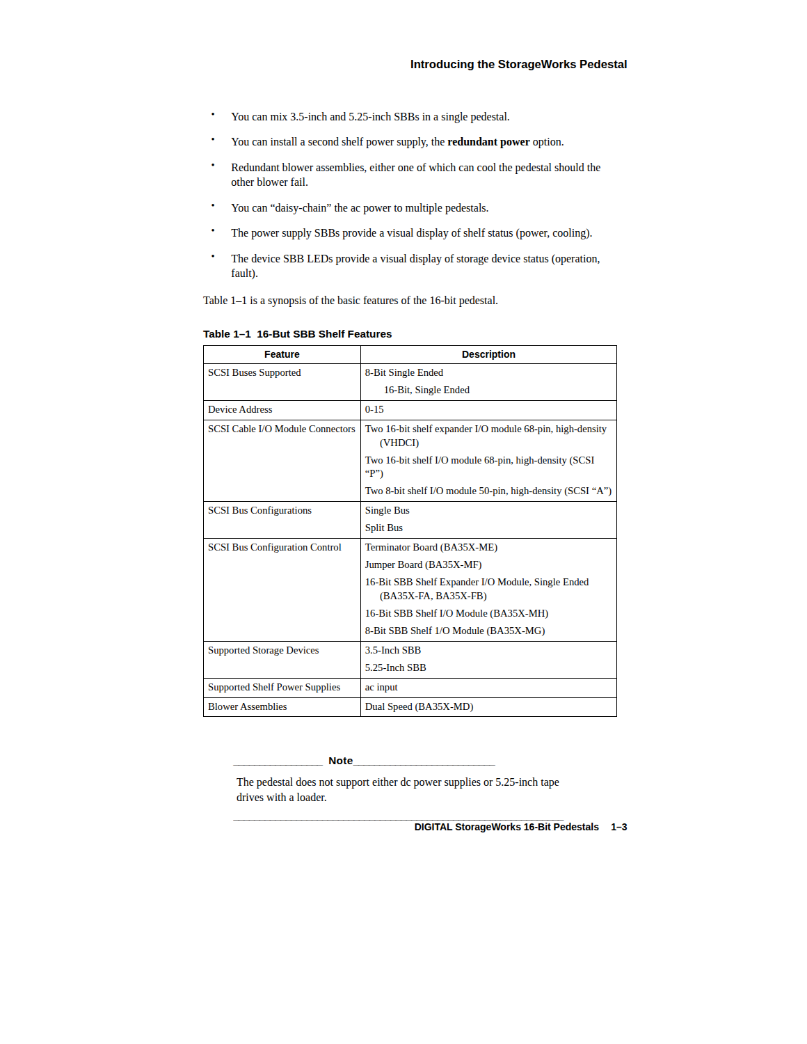Introducing the StorageWorks Pedestal
You can mix 3.5-inch and 5.25-inch SBBs in a single pedestal.
You can install a second shelf power supply, the redundant power option.
Redundant blower assemblies, either one of which can cool the pedestal should the other blower fail.
You can “daisy-chain” the ac power to multiple pedestals.
The power supply SBBs provide a visual display of shelf status (power, cooling).
The device SBB LEDs provide a visual display of storage device status (operation, fault).
Table 1–1 is a synopsis of the basic features of the 16-bit pedestal.
Table 1–1 16-But SBB Shelf Features
| Feature | Description |
| --- | --- |
| SCSI Buses Supported | 8-Bit Single Ended 16-Bit, Single Ended |
| Device Address | 0-15 |
| SCSI Cable I/O Module Connectors | Two 16-bit shelf expander I/O module 68-pin, high-density (VHDCI) Two 16-bit shelf I/O module 68-pin, high-density (SCSI “P”) Two 8-bit shelf I/O module 50-pin, high-density (SCSI “A”) |
| SCSI Bus Configurations | Single Bus Split Bus |
| SCSI Bus Configuration Control | Terminator Board (BA35X-ME) Jumper Board (BA35X-MF) 16-Bit SBB Shelf Expander I/O Module, Single Ended (BA35X-FA, BA35X-FB) 16-Bit SBB Shelf I/O Module (BA35X-MH) 8-Bit SBB Shelf 1/O Module (BA35X-MG) |
| Supported Storage Devices | 3.5-Inch SBB 5.25-Inch SBB |
| Supported Shelf Power Supplies | ac input |
| Blower Assemblies | Dual Speed (BA35X-MD) |
_________________ Note___________________________
The pedestal does not support either dc power supplies or 5.25-inch tape drives with a loader.
_______________________________________________________________
DIGITAL StorageWorks 16-Bit Pedestals1–3